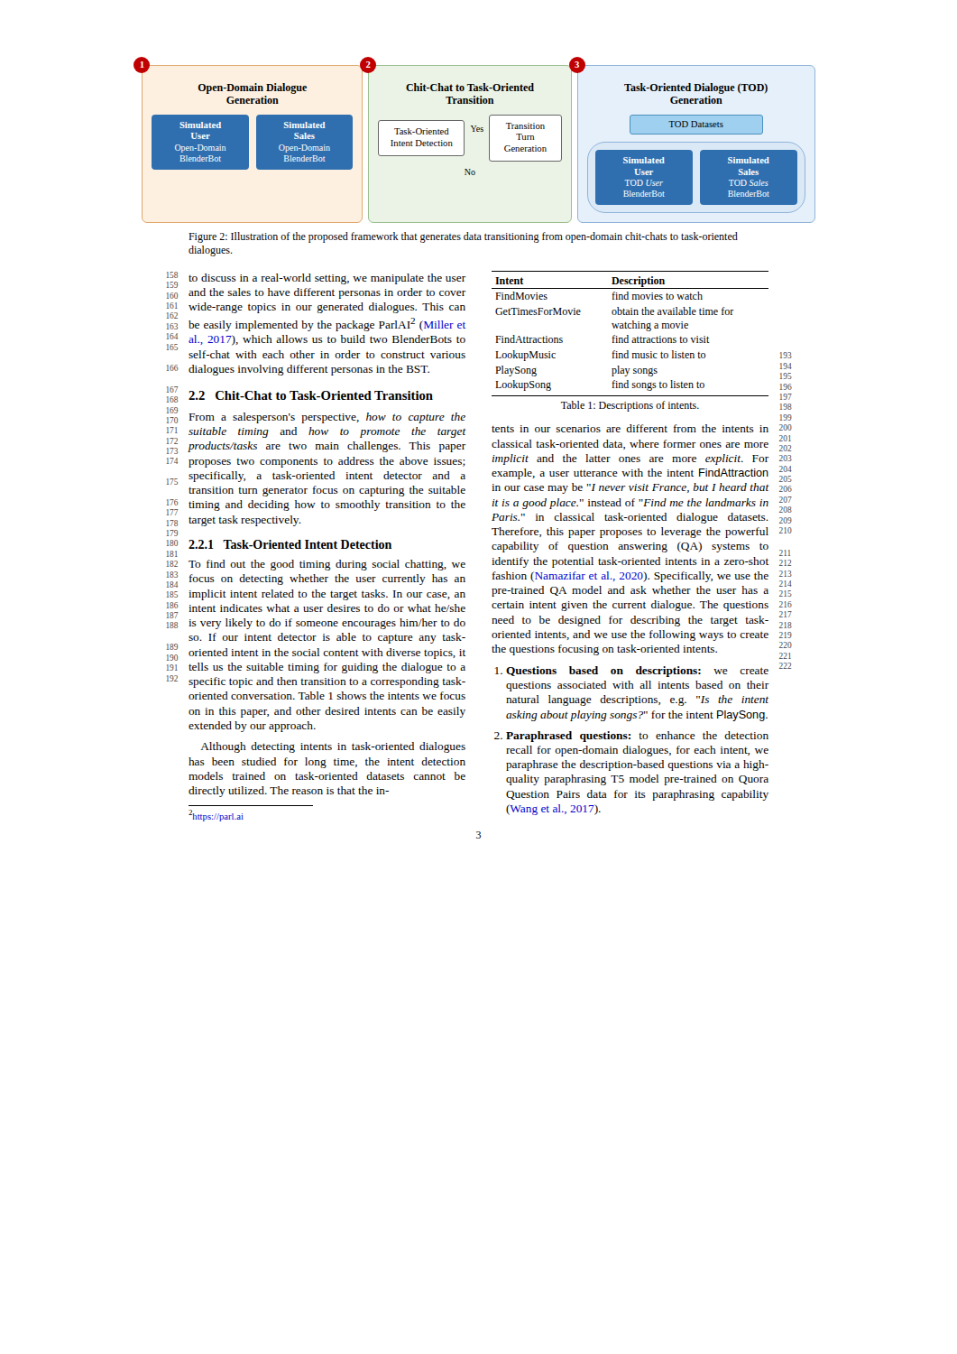1
Open-Domain Dialogue
Generation
Simulated
User
Open-Domain
BlenderBot
Simulated
Sales
Open-Domain
BlenderBot
2
Chit-Chat to Task-Oriented
Transition
Task-Oriented
Intent Detection
Yes
Transition
Turn
Generation
No
3
Task-Oriented Dialogue (TOD)
Generation
TOD Datasets
Simulated
User
TOD User
BlenderBot
Simulated
Sales
TOD Sales
BlenderBot
Figure 2: Illustration of the proposed framework that generates data transitioning from open-domain chit-chats to task-oriented dialogues.
158
159
160
161
162
163
164
165
to discuss in a real-world setting, we manipulate the user and the sales to have different personas in order to cover wide-range topics in our generated dialogues. This can be easily implemented by the package ParlAI2 (Miller et al., 2017), which allows us to build two BlenderBots to self-chat with each other in order to construct various dialogues involving different personas in the BST.
166
2.2 Chit-Chat to Task-Oriented Transition
167
168
169
170
171
172
173
174
From a salesperson's perspective, how to capture the suitable timing and how to promote the target products/tasks are two main challenges. This paper proposes two components to address the above issues; specifically, a task-oriented intent detector and a transition turn generator focus on capturing the suitable timing and deciding how to smoothly transition to the target task respectively.
175
2.2.1 Task-Oriented Intent Detection
176
177
178
179
180
181
182
183
184
185
186
187
188
To find out the good timing during social chatting, we focus on detecting whether the user currently has an implicit intent related to the target tasks. In our case, an intent indicates what a user desires to do or what he/she is very likely to do if someone encourages him/her to do so. If our intent detector is able to capture any task-oriented intent in the social content with diverse topics, it tells us the suitable timing for guiding the dialogue to a specific topic and then transition to a corresponding task-oriented conversation. Table 1 shows the intents we focus on in this paper, and other desired intents can be easily extended by our approach.
189
190
191
192
Although detecting intents in task-oriented dialogues has been studied for long time, the intent detection models trained on task-oriented datasets cannot be directly utilized. The reason is that the in-
2https://parl.ai
| Intent | Description |
| --- | --- |
| FindMovies | find movies to watch |
| GetTimesForMovie | obtain the available time for watching a movie |
| FindAttractions | find attractions to visit |
| LookupMusic | find music to listen to |
| PlaySong | play songs |
| LookupSong | find songs to listen to |
Table 1: Descriptions of intents.
193
194
195
196
197
198
199
200
201
202
203
204
205
206
207
208
209
210
tents in our scenarios are different from the intents in classical task-oriented data, where former ones are more implicit and the latter ones are more explicit. For example, a user utterance with the intent FindAttraction in our case may be "I never visit France, but I heard that it is a good place." instead of "Find me the landmarks in Paris." in classical task-oriented dialogue datasets. Therefore, this paper proposes to leverage the powerful capability of question answering (QA) systems to identify the potential task-oriented intents in a zero-shot fashion (Namazifar et al., 2020). Specifically, we use the pre-trained QA model and ask whether the user has a certain intent given the current dialogue. The questions need to be designed for describing the target task-oriented intents, and we use the following ways to create the questions focusing on task-oriented intents.
211
212
213
214
215
216
217
218
219
220
221
222
Questions based on descriptions: we create questions associated with all intents based on their natural language descriptions, e.g. "Is the intent asking about playing songs?" for the intent PlaySong.
Paraphrased questions: to enhance the detection recall for open-domain dialogues, for each intent, we paraphrase the description-based questions via a high-quality paraphrasing T5 model pre-trained on Quora Question Pairs data for its paraphrasing capability (Wang et al., 2017).
3